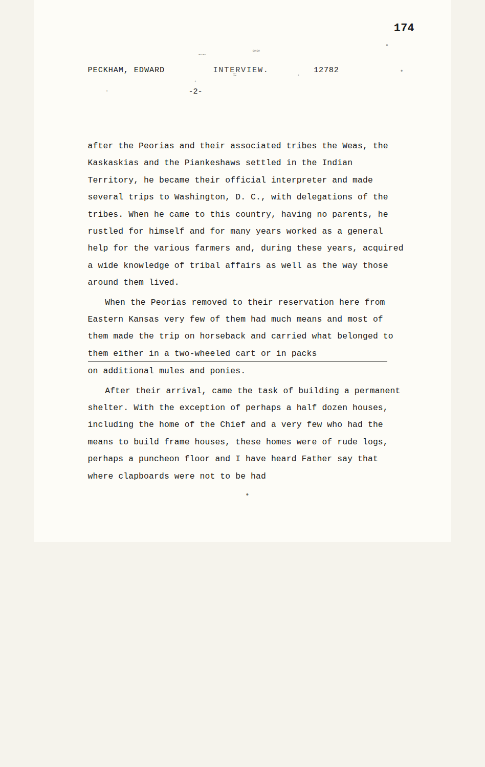174
∼∼ ≈≈ • PECKHAM, EDWARD ⋅ INTERVIEW. ≈ 12782 • -2- ⋅ ⋅
after the Peorias and their associated tribes the Weas, the Kaskaskias and the Piankeshaws settled in the Indian Territory, he became their official interpreter and made several trips to Washington, D. C., with delegations of the tribes. When he came to this country, having no parents, he rustled for himself and for many years worked as a general help for the various farmers and, during these years, acquired a wide knowledge of tribal affairs as well as the way those around them lived.
When the Peorias removed to their reservation here from Eastern Kansas very few of them had much means and most of them made the trip on horseback and carried what belonged to them either in a two-wheeled cart or in packs on additional mules and ponies.
After their arrival, came the task of building a permanent shelter. With the exception of perhaps a half dozen houses, including the home of the Chief and a very few who had the means to build frame houses, these homes were of rude logs, perhaps a puncheon floor and I have heard Father say that where clapboards were not to be had
•